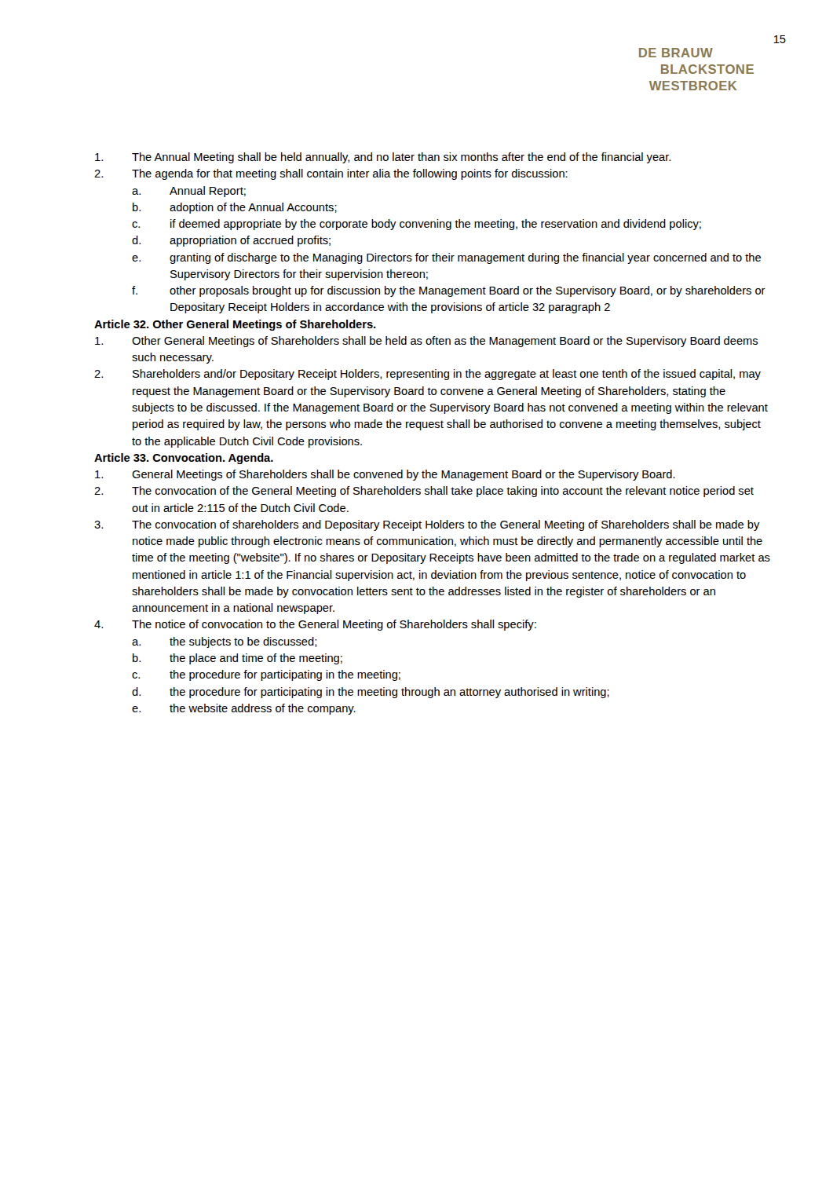15
DE BRAUW BLACKSTONE WESTBROEK
1. The Annual Meeting shall be held annually, and no later than six months after the end of the financial year.
2. The agenda for that meeting shall contain inter alia the following points for discussion:
a. Annual Report;
b. adoption of the Annual Accounts;
c. if deemed appropriate by the corporate body convening the meeting, the reservation and dividend policy;
d. appropriation of accrued profits;
e. granting of discharge to the Managing Directors for their management during the financial year concerned and to the Supervisory Directors for their supervision thereon;
f. other proposals brought up for discussion by the Management Board or the Supervisory Board, or by shareholders or Depositary Receipt Holders in accordance with the provisions of article 32 paragraph 2
Article 32. Other General Meetings of Shareholders.
1. Other General Meetings of Shareholders shall be held as often as the Management Board or the Supervisory Board deems such necessary.
2. Shareholders and/or Depositary Receipt Holders, representing in the aggregate at least one tenth of the issued capital, may request the Management Board or the Supervisory Board to convene a General Meeting of Shareholders, stating the subjects to be discussed. If the Management Board or the Supervisory Board has not convened a meeting within the relevant period as required by law, the persons who made the request shall be authorised to convene a meeting themselves, subject to the applicable Dutch Civil Code provisions.
Article 33. Convocation. Agenda.
1. General Meetings of Shareholders shall be convened by the Management Board or the Supervisory Board.
2. The convocation of the General Meeting of Shareholders shall take place taking into account the relevant notice period set out in article 2:115 of the Dutch Civil Code.
3. The convocation of shareholders and Depositary Receipt Holders to the General Meeting of Shareholders shall be made by notice made public through electronic means of communication, which must be directly and permanently accessible until the time of the meeting ("website"). If no shares or Depositary Receipts have been admitted to the trade on a regulated market as mentioned in article 1:1 of the Financial supervision act, in deviation from the previous sentence, notice of convocation to shareholders shall be made by convocation letters sent to the addresses listed in the register of shareholders or an announcement in a national newspaper.
4. The notice of convocation to the General Meeting of Shareholders shall specify:
a. the subjects to be discussed;
b. the place and time of the meeting;
c. the procedure for participating in the meeting;
d. the procedure for participating in the meeting through an attorney authorised in writing;
e. the website address of the company.